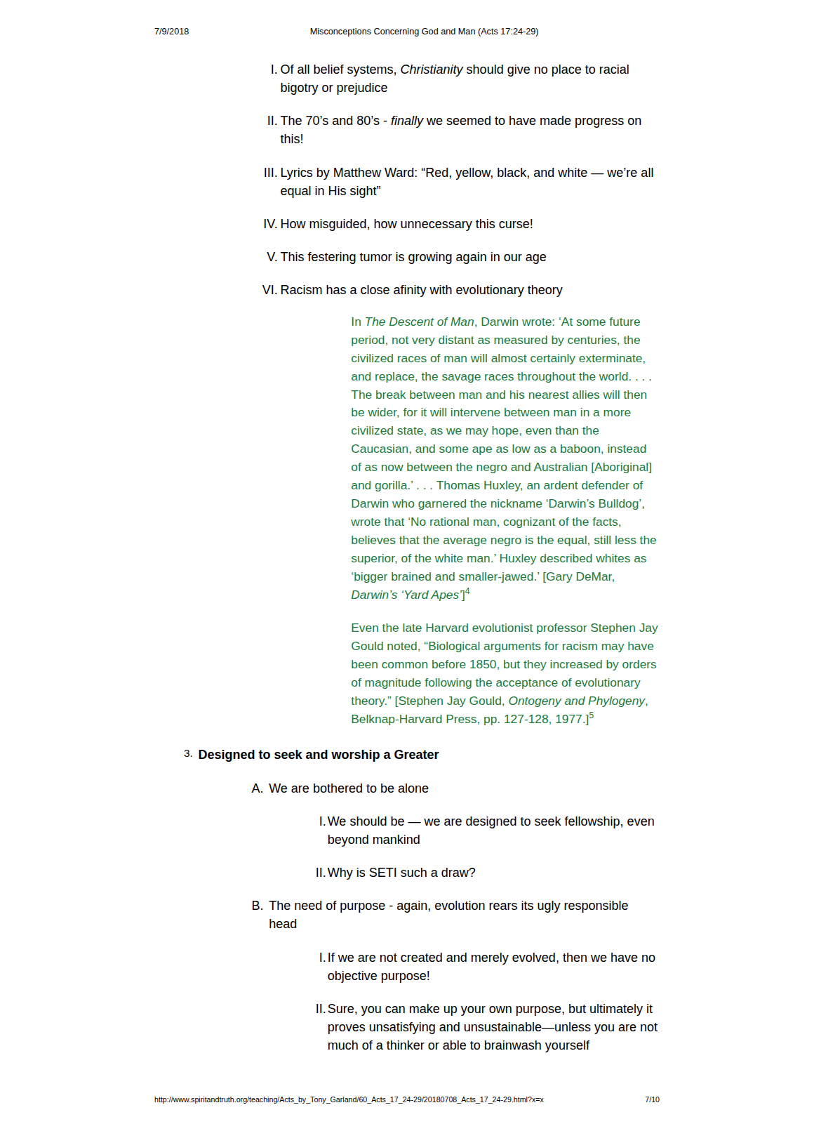7/9/2018 Misconceptions Concerning God and Man (Acts 17:24-29)
I. Of all belief systems, Christianity should give no place to racial bigotry or prejudice
II. The 70’s and 80’s - finally we seemed to have made progress on this!
III. Lyrics by Matthew Ward: “Red, yellow, black, and white — we’re all equal in His sight”
IV. How misguided, how unnecessary this curse!
V. This festering tumor is growing again in our age
VI. Racism has a close afinity with evolutionary theory
In The Descent of Man, Darwin wrote: ‘At some future period, not very distant as measured by centuries, the civilized races of man will almost certainly exterminate, and replace, the savage races throughout the world. . . . The break between man and his nearest allies will then be wider, for it will intervene between man in a more civilized state, as we may hope, even than the Caucasian, and some ape as low as a baboon, instead of as now between the negro and Australian [Aboriginal] and gorilla.’ . . . Thomas Huxley, an ardent defender of Darwin who garnered the nickname ‘Darwin’s Bulldog’, wrote that ‘No rational man, cognizant of the facts, believes that the average negro is the equal, still less the superior, of the white man.’ Huxley described whites as ‘bigger brained and smaller-jawed.’ [Gary DeMar, Darwin’s ‘Yard Apes’]4
Even the late Harvard evolutionist professor Stephen Jay Gould noted, “Biological arguments for racism may have been common before 1850, but they increased by orders of magnitude following the acceptance of evolutionary theory.” [Stephen Jay Gould, Ontogeny and Phylogeny, Belknap-Harvard Press, pp. 127-128, 1977.]5
3. Designed to seek and worship a Greater
A. We are bothered to be alone
I. We should be — we are designed to seek fellowship, even beyond mankind
II. Why is SETI such a draw?
B. The need of purpose - again, evolution rears its ugly responsible head
I. If we are not created and merely evolved, then we have no objective purpose!
II. Sure, you can make up your own purpose, but ultimately it proves unsatisfying and unsustainable—unless you are not much of a thinker or able to brainwash yourself
http://www.spiritandtruth.org/teaching/Acts_by_Tony_Garland/60_Acts_17_24-29/20180708_Acts_17_24-29.html?x=x 7/10